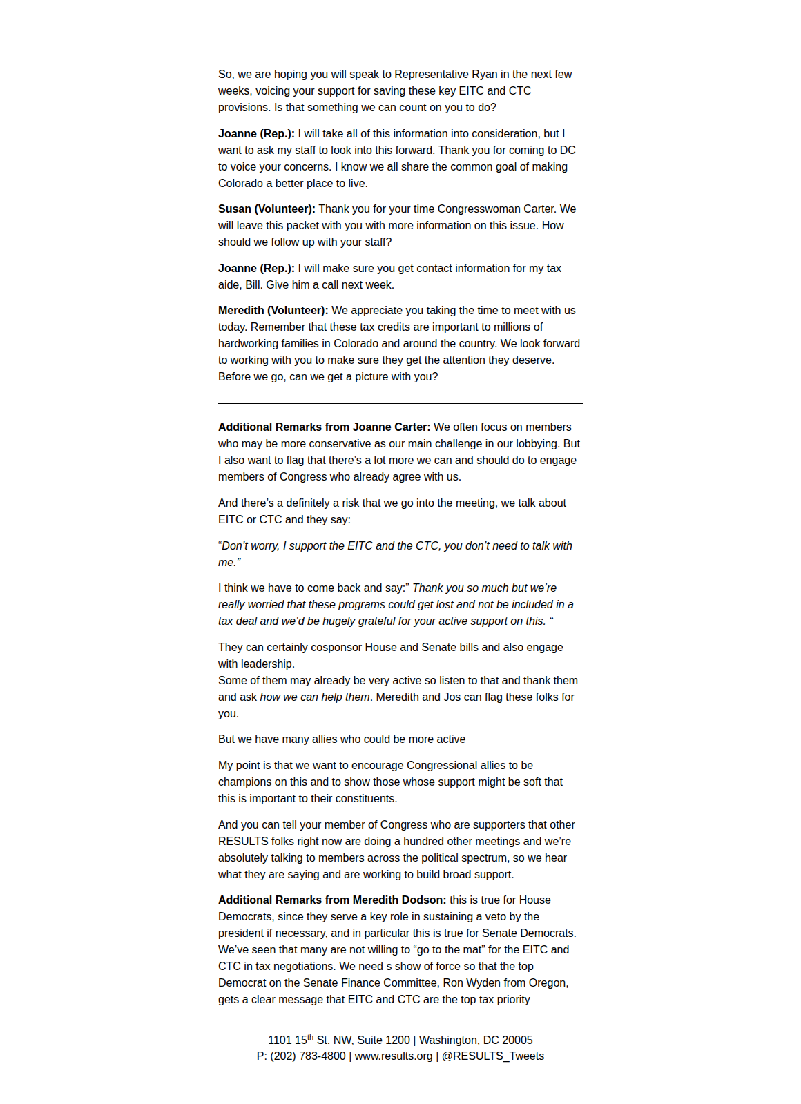So, we are hoping you will speak to Representative Ryan in the next few weeks, voicing your support for saving these key EITC and CTC provisions. Is that something we can count on you to do?
Joanne (Rep.): I will take all of this information into consideration, but I want to ask my staff to look into this forward. Thank you for coming to DC to voice your concerns. I know we all share the common goal of making Colorado a better place to live.
Susan (Volunteer): Thank you for your time Congresswoman Carter. We will leave this packet with you with more information on this issue. How should we follow up with your staff?
Joanne (Rep.): I will make sure you get contact information for my tax aide, Bill. Give him a call next week.
Meredith (Volunteer): We appreciate you taking the time to meet with us today. Remember that these tax credits are important to millions of hardworking families in Colorado and around the country. We look forward to working with you to make sure they get the attention they deserve. Before we go, can we get a picture with you?
Additional Remarks from Joanne Carter: We often focus on members who may be more conservative as our main challenge in our lobbying. But I also want to flag that there’s a lot more we can and should do to engage members of Congress who already agree with us.
And there’s a definitely a risk that we go into the meeting, we talk about EITC or CTC and they say:
“Don’t worry, I support the EITC and the CTC, you don’t need to talk with me.”
I think we have to come back and say:” Thank you so much but we’re really worried that these programs could get lost and not be included in a tax deal and we’d be hugely grateful for your active support on this. “
They can certainly cosponsor House and Senate bills and also engage with leadership.
Some of them may already be very active so listen to that and thank them and ask how we can help them. Meredith and Jos can flag these folks for you.
But we have many allies who could be more active
My point is that we want to encourage Congressional allies to be champions on this and to show those whose support might be soft that this is important to their constituents.
And you can tell your member of Congress who are supporters that other RESULTS folks right now are doing a hundred other meetings and we’re absolutely talking to members across the political spectrum, so we hear what they are saying and are working to build broad support.
Additional Remarks from Meredith Dodson: this is true for House Democrats, since they serve a key role in sustaining a veto by the president if necessary, and in particular this is true for Senate Democrats. We’ve seen that many are not willing to “go to the mat” for the EITC and CTC in tax negotiations. We need s show of force so that the top Democrat on the Senate Finance Committee, Ron Wyden from Oregon, gets a clear message that EITC and CTC are the top tax priority
1101 15th St. NW, Suite 1200 | Washington, DC 20005
P: (202) 783-4800 | www.results.org | @RESULTS_Tweets